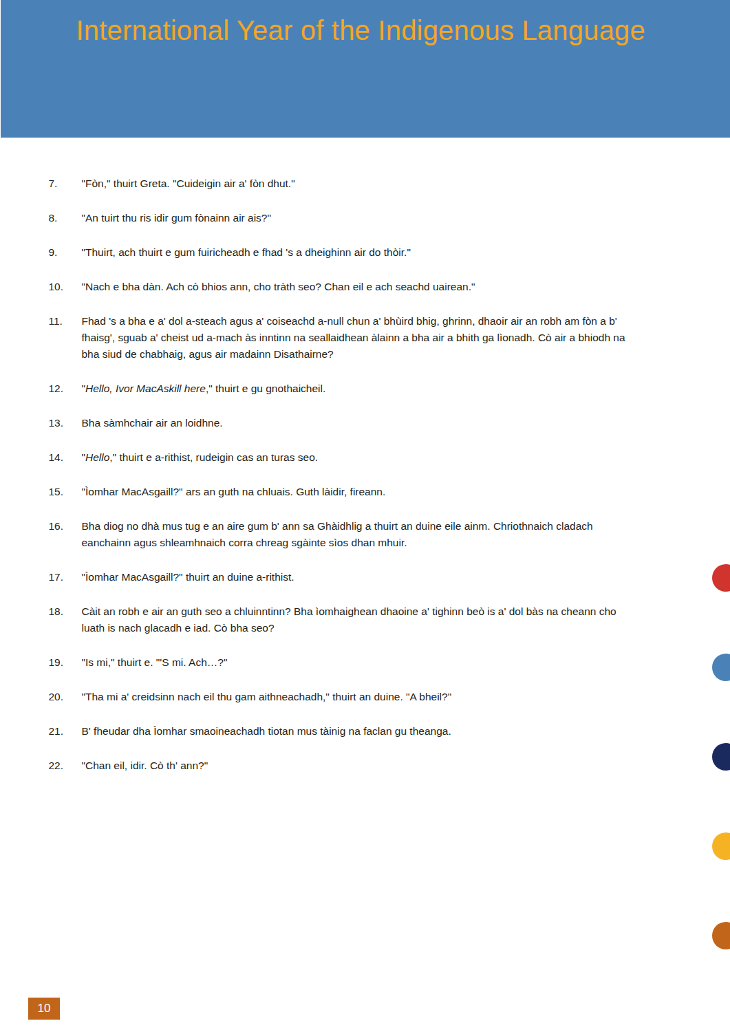International Year of the Indigenous Language
7."Fòn," thuirt Greta. "Cuideigin air a' fòn dhut."
8."An tuirt thu ris idir gum fònainn air ais?"
9."Thuirt, ach thuirt e gum fuiricheadh e fhad 's a dheighinn air do thòir."
10."Nach e bha dàn. Ach cò bhios ann, cho tràth seo? Chan eil e ach seachd uairean."
11. Fhad 's a bha e a' dol a-steach agus a' coiseachd a-null chun a' bhùird bhig, ghrinn, dhaoir air an robh am fòn a b' fhaisg', sguab a' cheist ud a-mach às inntinn na seallaidhean àlainn a bha air a bhith ga lìonadh. Cò air a bhiodh na bha siud de chabhaig, agus air madainn Disathairne?
12."Hello, Ivor MacAskill here," thuirt e gu gnothaicheil.
13. Bha sàmhchair air an loidhne.
14."Hello," thuirt e a-rithist, rudeigin cas an turas seo.
15."Ìomhar MacAsgaill?" ars an guth na chluais. Guth làidir, fireann.
16. Bha diog no dhà mus tug e an aire gum b' ann sa Ghàidhlig a thuirt an duine eile ainm. Chriothnaich cladach eanchainn agus shleamhnaich corra chreag sgàinte sìos dhan mhuir.
17."Ìomhar MacAsgaill?" thuirt an duine a-rithist.
18. Càit an robh e air an guth seo a chluinntinn? Bha ìomhaighean dhaoine a' tighinn beò is a' dol bàs na cheann cho luath is nach glacadh e iad. Cò bha seo?
19."Is mi," thuirt e. "'S mi. Ach…?"
20."Tha mi a' creidsinn nach eil thu gam aithneachadh," thuirt an duine. "A bheil?"
21. B' fheudar dha Ìomhar smaoineachadh tiotan mus tàinig na faclan gu theanga.
22."Chan eil, idir. Cò th' ann?"
10